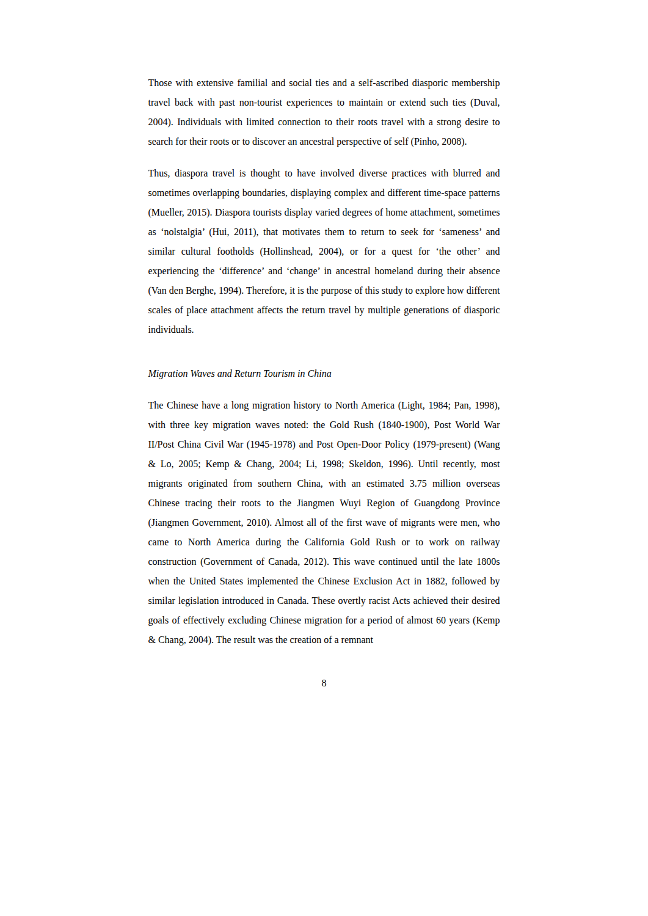Those with extensive familial and social ties and a self-ascribed diasporic membership travel back with past non-tourist experiences to maintain or extend such ties (Duval, 2004). Individuals with limited connection to their roots travel with a strong desire to search for their roots or to discover an ancestral perspective of self (Pinho, 2008).
Thus, diaspora travel is thought to have involved diverse practices with blurred and sometimes overlapping boundaries, displaying complex and different time-space patterns (Mueller, 2015). Diaspora tourists display varied degrees of home attachment, sometimes as ‘nolstalgia’ (Hui, 2011), that motivates them to return to seek for ‘sameness’ and similar cultural footholds (Hollinshead, 2004), or for a quest for ‘the other’ and experiencing the ‘difference’ and ‘change’ in ancestral homeland during their absence (Van den Berghe, 1994). Therefore, it is the purpose of this study to explore how different scales of place attachment affects the return travel by multiple generations of diasporic individuals.
Migration Waves and Return Tourism in China
The Chinese have a long migration history to North America (Light, 1984; Pan, 1998), with three key migration waves noted: the Gold Rush (1840-1900), Post World War II/Post China Civil War (1945-1978) and Post Open-Door Policy (1979-present) (Wang & Lo, 2005; Kemp & Chang, 2004; Li, 1998; Skeldon, 1996). Until recently, most migrants originated from southern China, with an estimated 3.75 million overseas Chinese tracing their roots to the Jiangmen Wuyi Region of Guangdong Province (Jiangmen Government, 2010). Almost all of the first wave of migrants were men, who came to North America during the California Gold Rush or to work on railway construction (Government of Canada, 2012). This wave continued until the late 1800s when the United States implemented the Chinese Exclusion Act in 1882, followed by similar legislation introduced in Canada. These overtly racist Acts achieved their desired goals of effectively excluding Chinese migration for a period of almost 60 years (Kemp & Chang, 2004). The result was the creation of a remnant
8